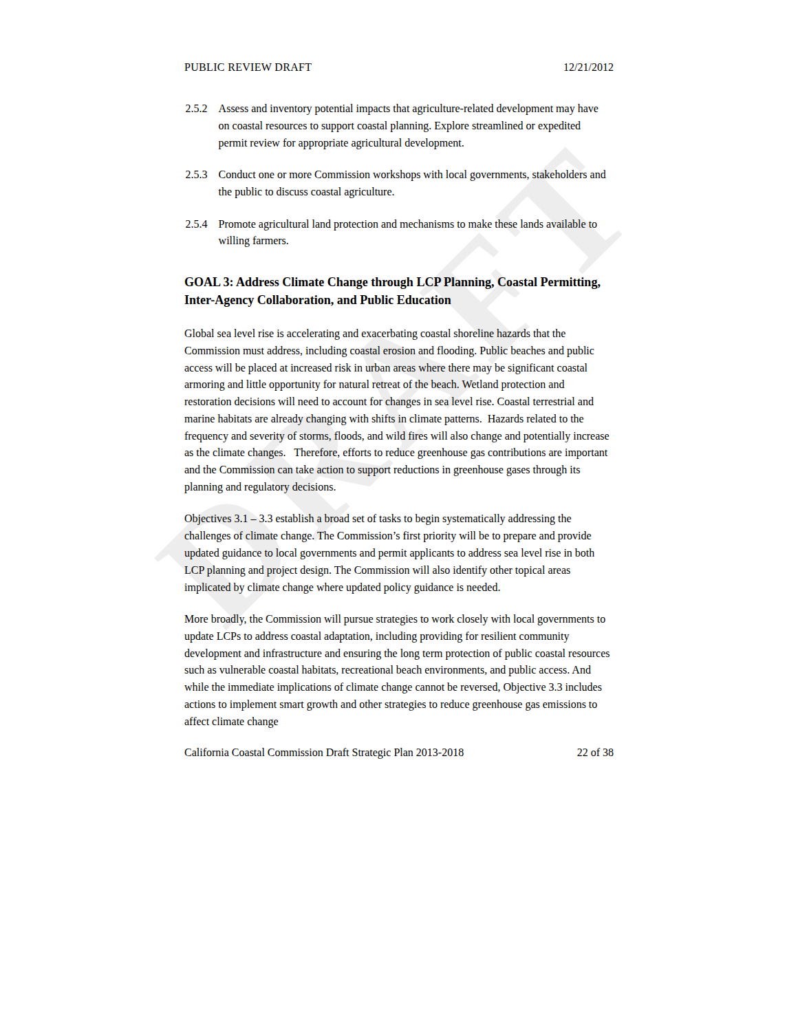DRAFT
PUBLIC REVIEW DRAFT 12/21/2012
2.5.2
Assess and inventory potential impacts that agriculture-related development may have on coastal resources to support coastal planning. Explore streamlined or expedited permit review for appropriate agricultural development.
2.5.3
Conduct one or more Commission workshops with local governments, stakeholders and the public to discuss coastal agriculture.
2.5.4
Promote agricultural land protection and mechanisms to make these lands available to willing farmers.
GOAL 3: Address Climate Change through LCP Planning, Coastal Permitting, Inter-Agency Collaboration, and Public Education
Global sea level rise is accelerating and exacerbating coastal shoreline hazards that the Commission must address, including coastal erosion and flooding. Public beaches and public access will be placed at increased risk in urban areas where there may be significant coastal armoring and little opportunity for natural retreat of the beach. Wetland protection and restoration decisions will need to account for changes in sea level rise. Coastal terrestrial and marine habitats are already changing with shifts in climate patterns. Hazards related to the frequency and severity of storms, floods, and wild fires will also change and potentially increase as the climate changes. Therefore, efforts to reduce greenhouse gas contributions are important and the Commission can take action to support reductions in greenhouse gases through its planning and regulatory decisions.
Objectives 3.1 – 3.3 establish a broad set of tasks to begin systematically addressing the challenges of climate change. The Commission’s first priority will be to prepare and provide updated guidance to local governments and permit applicants to address sea level rise in both LCP planning and project design. The Commission will also identify other topical areas implicated by climate change where updated policy guidance is needed.
More broadly, the Commission will pursue strategies to work closely with local governments to update LCPs to address coastal adaptation, including providing for resilient community development and infrastructure and ensuring the long term protection of public coastal resources such as vulnerable coastal habitats, recreational beach environments, and public access. And while the immediate implications of climate change cannot be reversed, Objective 3.3 includes actions to implement smart growth and other strategies to reduce greenhouse gas emissions to affect climate change
California Coastal Commission Draft Strategic Plan 2013-2018 22 of 38